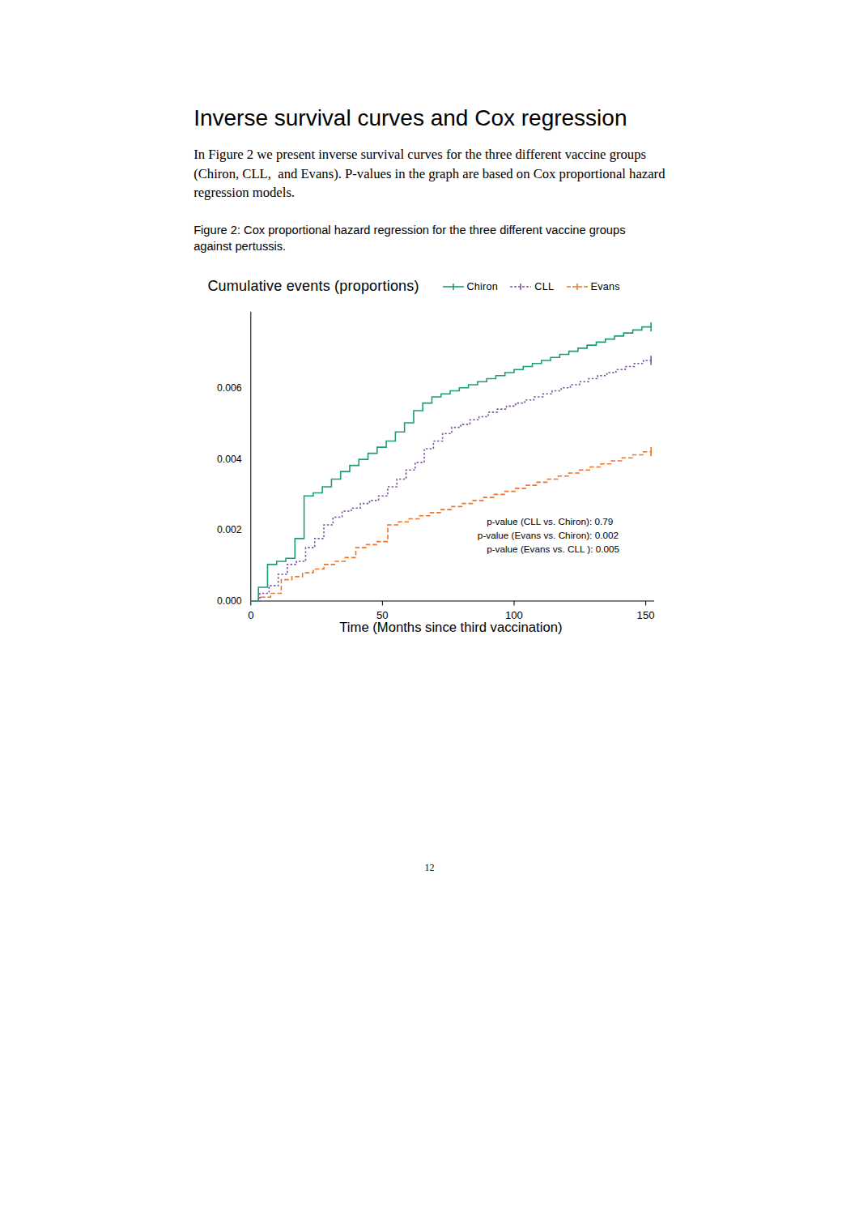Inverse survival curves and Cox regression
In Figure 2 we present inverse survival curves for the three different vaccine groups (Chiron, CLL, and Evans). P-values in the graph are based on Cox proportional hazard regression models.
Figure 2: Cox proportional hazard regression for the three different vaccine groups against pertussis.
Cumulative events (proportions) Chiron CLL Evans
0.000 0.002 0.004 0.006 0 50 100 150 p-value (CLL vs. Chiron): 0.79 p-value (Evans vs. Chiron): 0.002 p-value (Evans vs. CLL ): 0.005
Time (Months since third vaccination)
12